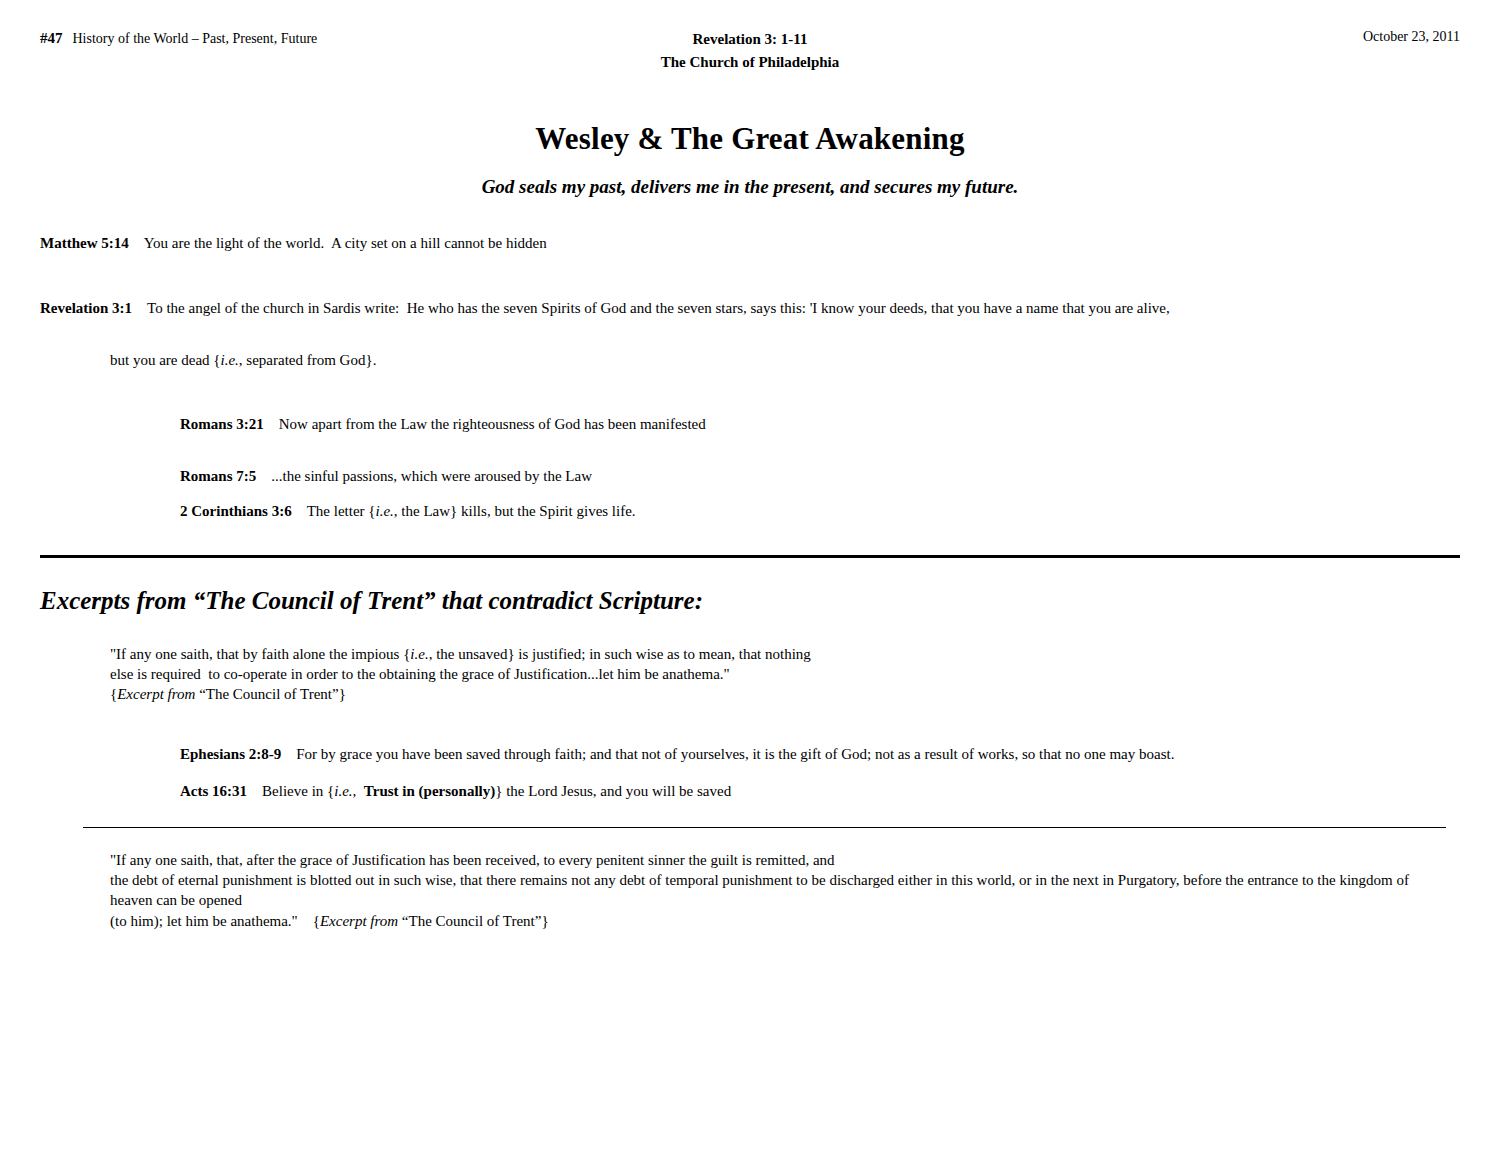#47 History of the World – Past, Present, Future
October 23, 2011
Revelation 3: 1-11
The Church of Philadelphia
Wesley & The Great Awakening
God seals my past, delivers me in the present, and secures my future.
Matthew 5:14 You are the light of the world. A city set on a hill cannot be hidden
Revelation 3:1 To the angel of the church in Sardis write: He who has the seven Spirits of God and the seven stars, says this: 'I know your deeds, that you have a name that you are alive,
but you are dead {i.e., separated from God}.
Romans 3:21 Now apart from the Law the righteousness of God has been manifested
Romans 7:5 ...the sinful passions, which were aroused by the Law
2 Corinthians 3:6 The letter {i.e., the Law} kills, but the Spirit gives life.
Excerpts from “The Council of Trent” that contradict Scripture:
"If any one saith, that by faith alone the impious {i.e., the unsaved} is justified; in such wise as to mean, that nothing
else is required to co-operate in order to the obtaining the grace of Justification...let him be anathema."
{Excerpt from “The Council of Trent”}
Ephesians 2:8-9 For by grace you have been saved through faith; and that not of yourselves, it is the gift of God; not as a result of works, so that no one may boast.
Acts 16:31 Believe in {i.e., Trust in (personally)} the Lord Jesus, and you will be saved
"If any one saith, that, after the grace of Justification has been received, to every penitent sinner the guilt is remitted, and
the debt of eternal punishment is blotted out in such wise, that there remains not any debt of temporal punishment to be discharged either in this world, or in the next in Purgatory, before the entrance to the kingdom of heaven can be opened
(to him); let him be anathema." {Excerpt from “The Council of Trent”}